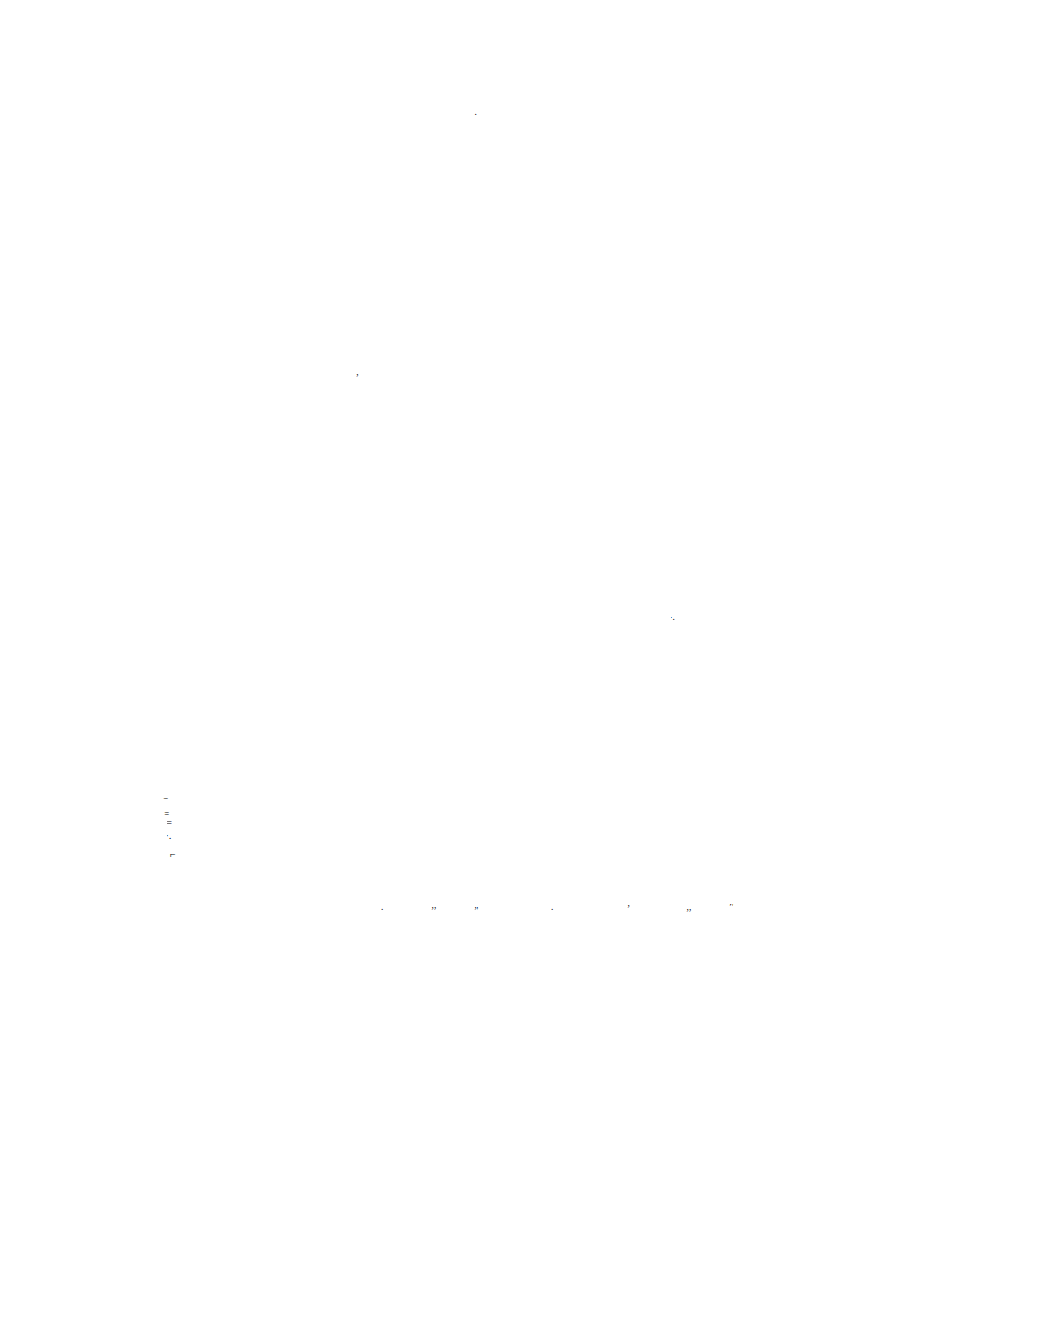. , ·. = = = ·. ⌐ . ,, ,, . , ,, ,,